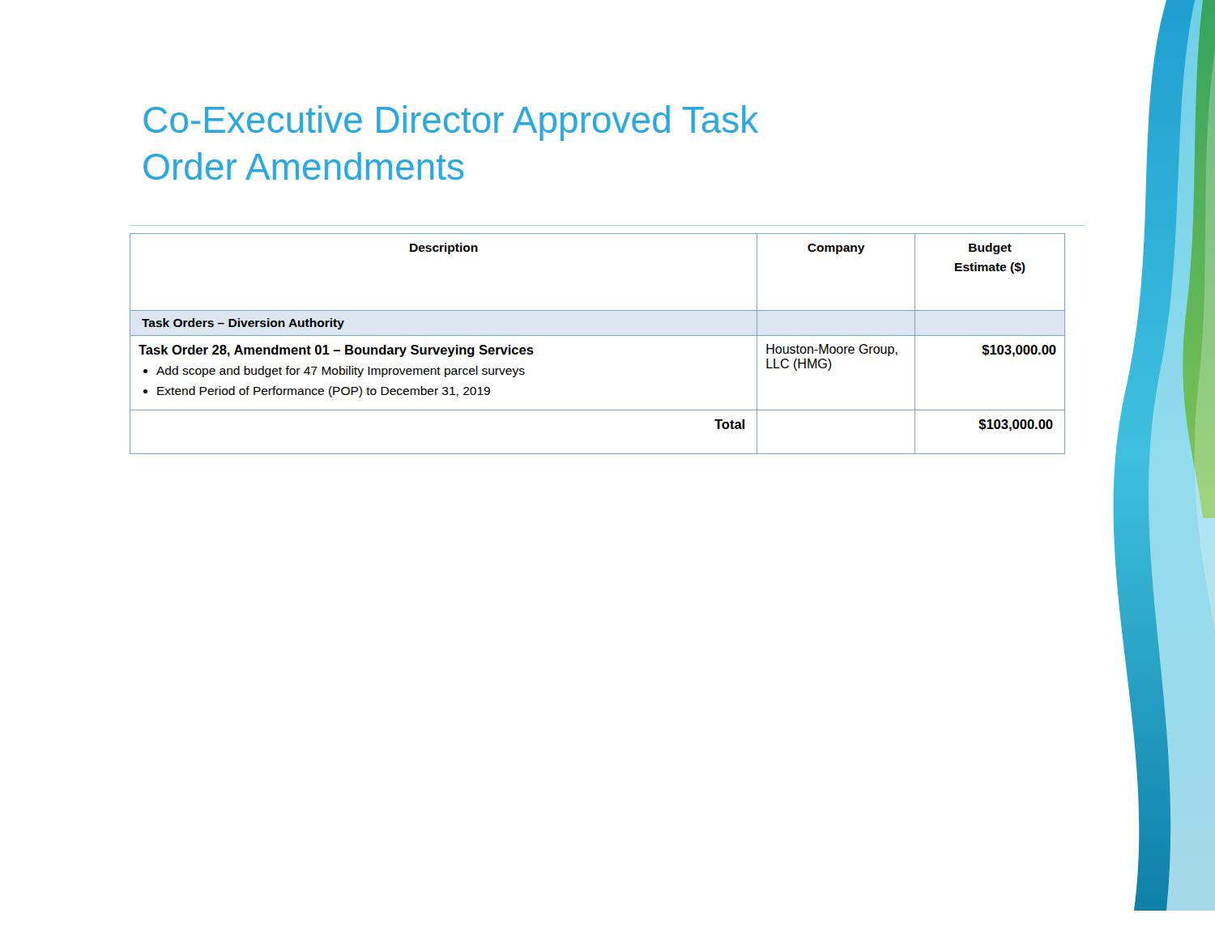Co-Executive Director Approved Task
Order Amendments
| Description | Company | Budget Estimate ($) |
| --- | --- | --- |
| Task Orders – Diversion Authority | | |
| Task Order 28, Amendment 01 – Boundary Surveying Services Add scope and budget for 47 Mobility Improvement parcel surveys Extend Period of Performance (POP) to December 31, 2019 | Houston-Moore Group, LLC (HMG) | $103,000.00 |
| Total | | $103,000.00 |